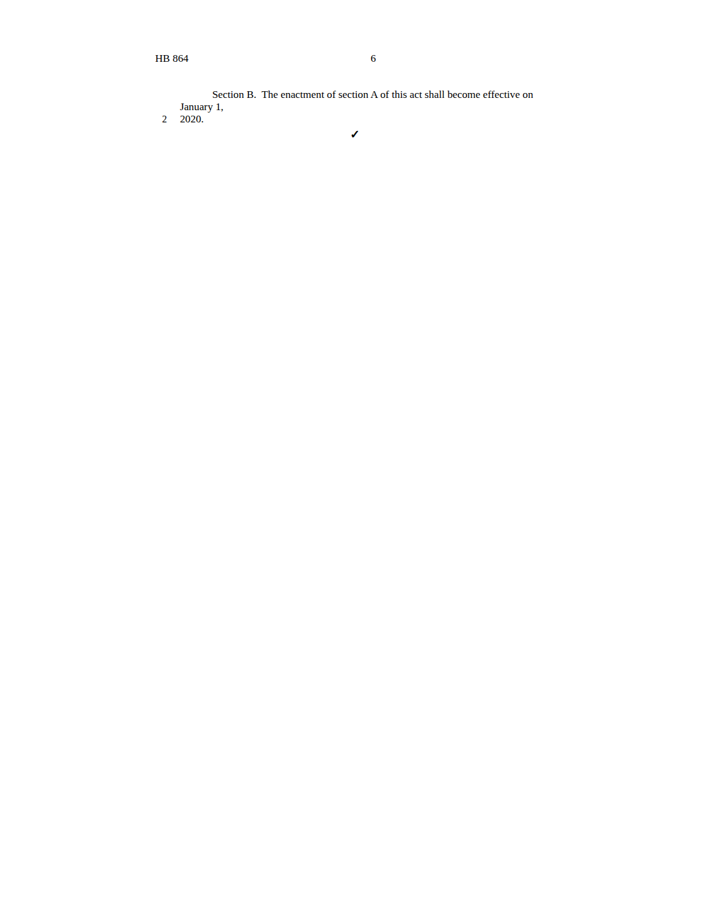HB 864 6
Section B. The enactment of section A of this act shall become effective on January 1,
2 2020.
✓